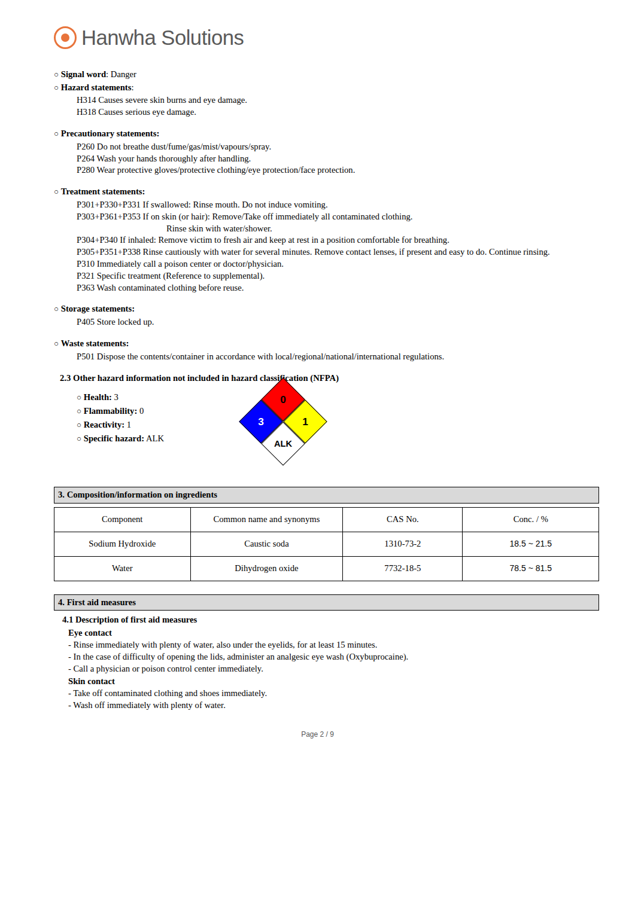Hanwha Solutions
○ Signal word: Danger
○ Hazard statements:
H314 Causes severe skin burns and eye damage.
H318 Causes serious eye damage.
○ Precautionary statements:
P260 Do not breathe dust/fume/gas/mist/vapours/spray.
P264 Wash your hands thoroughly after handling.
P280 Wear protective gloves/protective clothing/eye protection/face protection.
○ Treatment statements:
P301+P330+P331 If swallowed: Rinse mouth. Do not induce vomiting.
P303+P361+P353 If on skin (or hair): Remove/Take off immediately all contaminated clothing.
Rinse skin with water/shower.
P304+P340 If inhaled: Remove victim to fresh air and keep at rest in a position comfortable for breathing.
P305+P351+P338 Rinse cautiously with water for several minutes. Remove contact lenses, if present and easy to do. Continue rinsing.
P310 Immediately call a poison center or doctor/physician.
P321 Specific treatment (Reference to supplemental).
P363 Wash contaminated clothing before reuse.
○ Storage statements:
P405 Store locked up.
○ Waste statements:
P501 Dispose the contents/container in accordance with local/regional/national/international regulations.
2.3 Other hazard information not included in hazard classification (NFPA)
○ Health: 3
○ Flammability: 0
○ Reactivity: 1
○ Specific hazard: ALK
0
3
1
ALK
3. Composition/information on ingredients
| Component | Common name and synonyms | CAS No. | Conc. / % |
| --- | --- | --- | --- |
| Sodium Hydroxide | Caustic soda | 1310-73-2 | 18.5 ~ 21.5 |
| Water | Dihydrogen oxide | 7732-18-5 | 78.5 ~ 81.5 |
4. First aid measures
4.1 Description of first aid measures
Eye contact
- Rinse immediately with plenty of water, also under the eyelids, for at least 15 minutes.
- In the case of difficulty of opening the lids, administer an analgesic eye wash (Oxybuprocaine).
- Call a physician or poison control center immediately.
Skin contact
- Take off contaminated clothing and shoes immediately.
- Wash off immediately with plenty of water.
Page 2 / 9